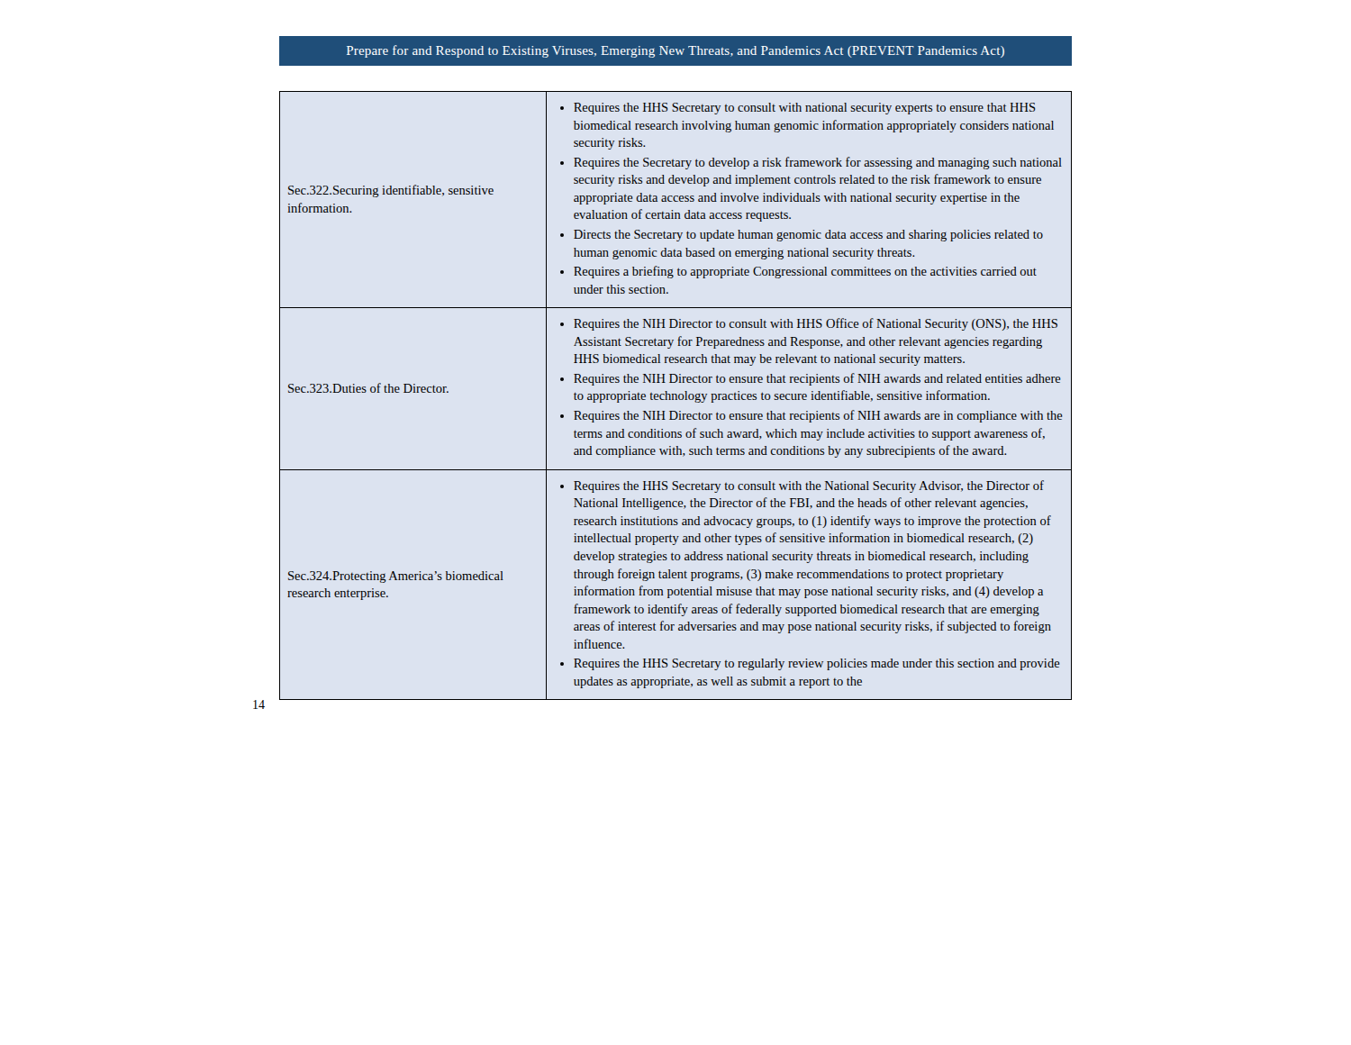Prepare for and Respond to Existing Viruses, Emerging New Threats, and Pandemics Act (PREVENT Pandemics Act)
| Sec.322.Securing identifiable, sensitive information. | Requires the HHS Secretary to consult with national security experts to ensure that HHS biomedical research involving human genomic information appropriately considers national security risks. Requires the Secretary to develop a risk framework for assessing and managing such national security risks and develop and implement controls related to the risk framework to ensure appropriate data access and involve individuals with national security expertise in the evaluation of certain data access requests. Directs the Secretary to update human genomic data access and sharing policies related to human genomic data based on emerging national security threats. Requires a briefing to appropriate Congressional committees on the activities carried out under this section. |
| Sec.323.Duties of the Director. | Requires the NIH Director to consult with HHS Office of National Security (ONS), the HHS Assistant Secretary for Preparedness and Response, and other relevant agencies regarding HHS biomedical research that may be relevant to national security matters. Requires the NIH Director to ensure that recipients of NIH awards and related entities adhere to appropriate technology practices to secure identifiable, sensitive information. Requires the NIH Director to ensure that recipients of NIH awards are in compliance with the terms and conditions of such award, which may include activities to support awareness of, and compliance with, such terms and conditions by any subrecipients of the award. |
| Sec.324.Protecting America’s biomedical research enterprise. | Requires the HHS Secretary to consult with the National Security Advisor, the Director of National Intelligence, the Director of the FBI, and the heads of other relevant agencies, research institutions and advocacy groups, to (1) identify ways to improve the protection of intellectual property and other types of sensitive information in biomedical research, (2) develop strategies to address national security threats in biomedical research, including through foreign talent programs, (3) make recommendations to protect proprietary information from potential misuse that may pose national security risks, and (4) develop a framework to identify areas of federally supported biomedical research that are emerging areas of interest for adversaries and may pose national security risks, if subjected to foreign influence. Requires the HHS Secretary to regularly review policies made under this section and provide updates as appropriate, as well as submit a report to the |
14